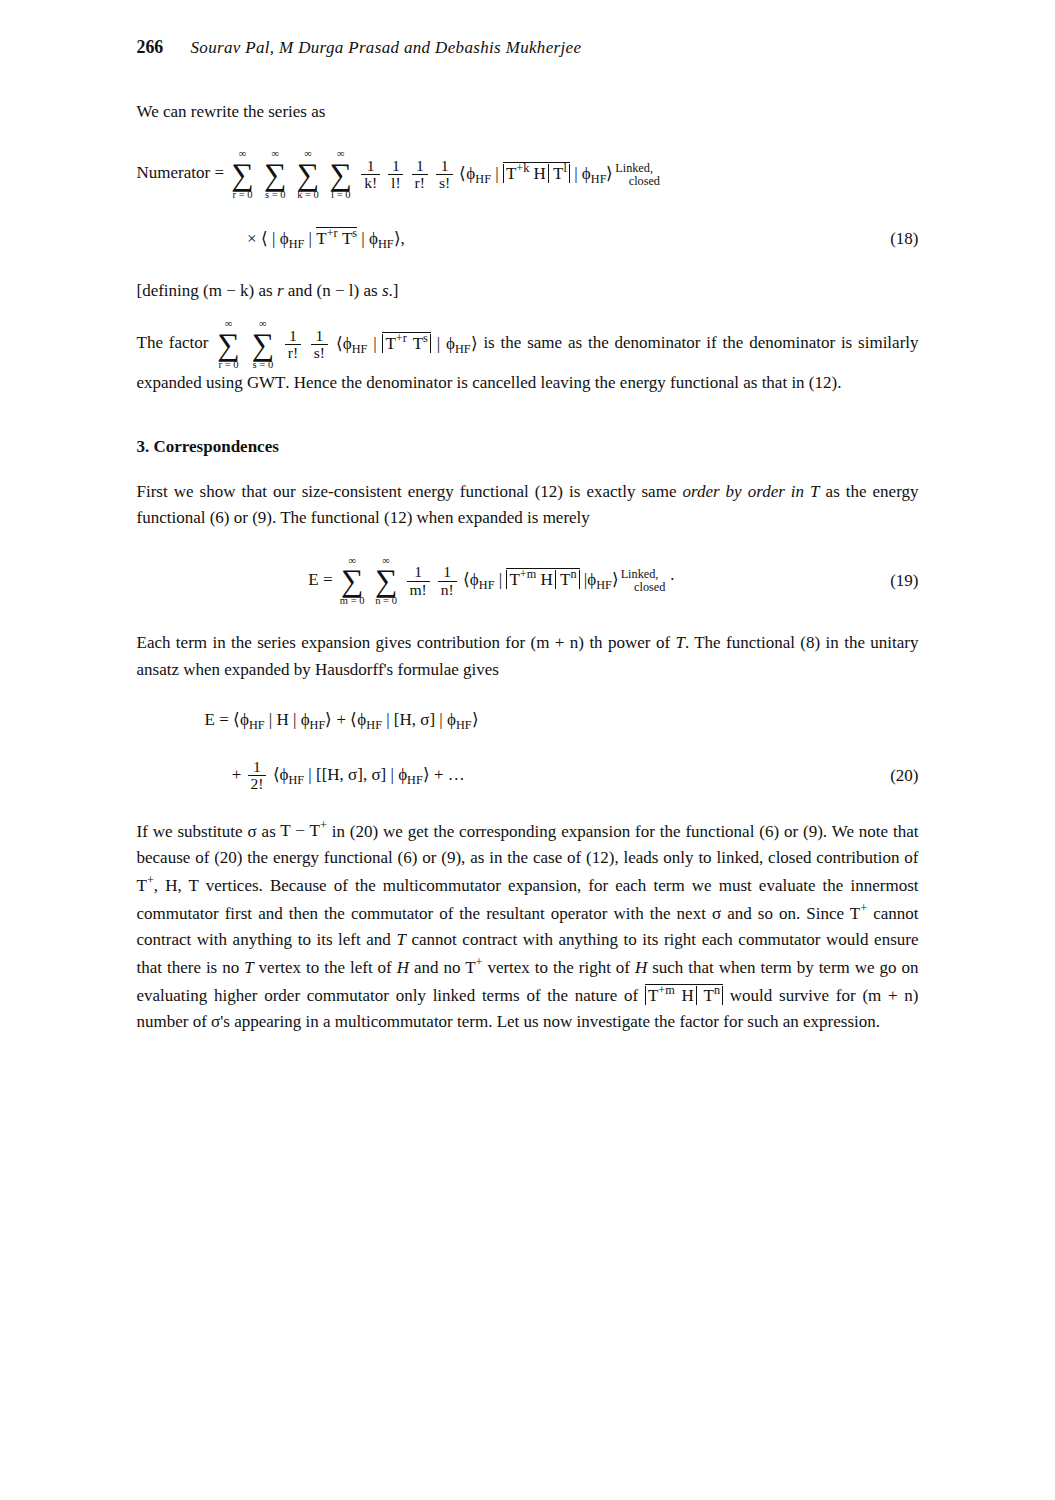266 Sourav Pal, M Durga Prasad and Debashis Mukherjee
We can rewrite the series as
Numerator = ∞∑r = 0 ∞∑s = 0 ∞∑k = 0 ∞∑l = 0 1 k! 1 l! 1 r! 1 s! ⟨ϕHF | T+k H Tl | ϕHF⟩Linked,closed
× ⟨ | ϕHF | T+r Ts | ϕHF⟩,
(18)
[defining (m − k) as r and (n − l) as s.]
The factor ∞∑r = 0 ∞∑s = 0 1 r! 1 s! ⟨ϕHF | T+r Ts | ϕHF⟩ is the same as the denominator if the denominator is similarly expanded using GWT. Hence the denominator is cancelled leaving the energy functional as that in (12).
3. Correspondences
First we show that our size-consistent energy functional (12) is exactly same order by order in T as the energy functional (6) or (9). The functional (12) when expanded is merely
E = ∞∑m = 0 ∞∑n = 0 1 m! 1 n! ⟨ϕHF | T+m H Tn |ϕHF⟩Linked,closed ·
(19)
Each term in the series expansion gives contribution for (m + n) th power of T. The functional (8) in the unitary ansatz when expanded by Hausdorff's formulae gives
E = ⟨ϕHF | H | ϕHF⟩ + ⟨ϕHF | [H, σ] | ϕHF⟩
+ 12! ⟨ϕHF | [[H, σ], σ] | ϕHF⟩ + …
(20)
If we substitute σ as T − T+ in (20) we get the corresponding expansion for the functional (6) or (9). We note that because of (20) the energy functional (6) or (9), as in the case of (12), leads only to linked, closed contribution of T+, H, T vertices. Because of the multicommutator expansion, for each term we must evaluate the innermost commutator first and then the commutator of the resultant operator with the next σ and so on. Since T+ cannot contract with anything to its left and T cannot contract with anything to its right each commutator would ensure that there is no T vertex to the left of H and no T+ vertex to the right of H such that when term by term we go on evaluating higher order commutator only linked terms of the nature of T+m H Tn would survive for (m + n) number of σ's appearing in a multicommutator term. Let us now investigate the factor for such an expression.